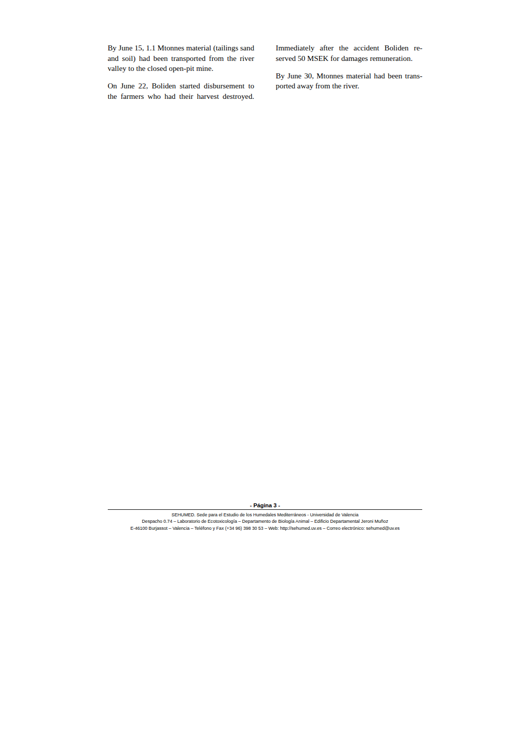By June 15, 1.1 Mtonnes material (tailings sand and soil) had been transported from the river valley to the closed open-pit mine.
On June 22, Boliden started disbursement to the farmers who had their harvest destroyed. Immediately after the accident Boliden reserved 50 MSEK for damages remuneration.
By June 30, Mtonnes material had been transported away from the river.
- Página 3 -
SEHUMED. Sede para el Estudio de los Humedales Mediterráneos - Universidad de Valencia
Despacho 0.74 – Laboratorio de Ecotoxicología – Departamento de Biología Animal – Edificio Departamental Jeroni Muñoz
E-46100 Burjassot – Valencia – Teléfono y Fax (+34 96) 398 30 53 – Web: http://sehumed.uv.es – Correo electrónico: sehumed@uv.es